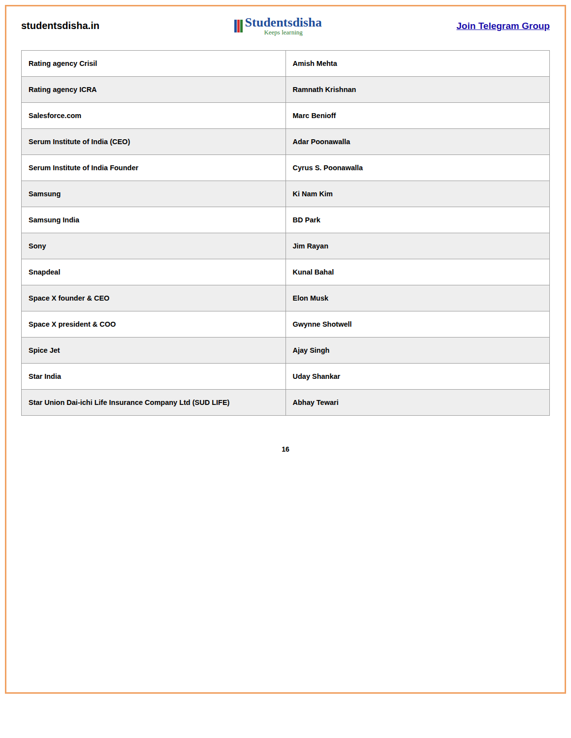studentsdisha.in
Studentsdisha Keeps learning
Join Telegram Group
| Rating agency Crisil | Amish Mehta |
| Rating agency ICRA | Ramnath Krishnan |
| Salesforce.com | Marc Benioff |
| Serum Institute of India (CEO) | Adar Poonawalla |
| Serum Institute of India Founder | Cyrus S. Poonawalla |
| Samsung | Ki Nam Kim |
| Samsung India | BD Park |
| Sony | Jim Rayan |
| Snapdeal | Kunal Bahal |
| Space X founder & CEO | Elon Musk |
| Space X president & COO | Gwynne Shotwell |
| Spice Jet | Ajay Singh |
| Star India | Uday Shankar |
| Star Union Dai-ichi Life Insurance Company Ltd (SUD LIFE) | Abhay Tewari |
16